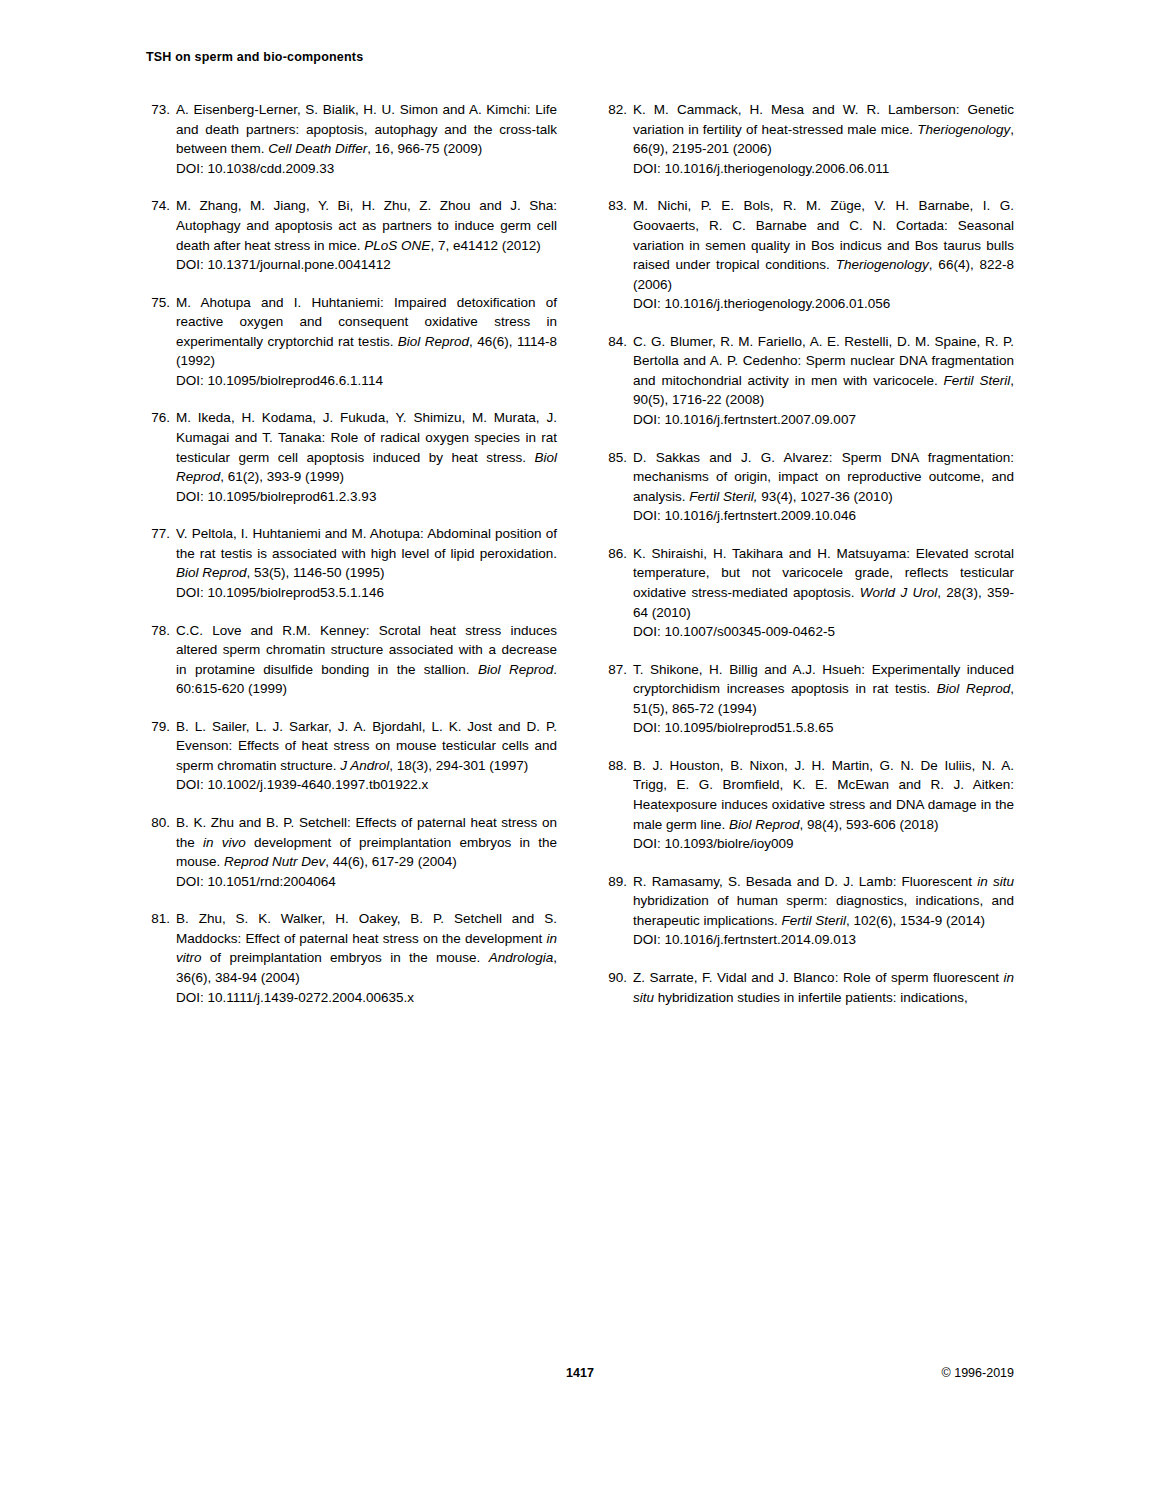TSH on sperm and bio-components
73. A. Eisenberg-Lerner, S. Bialik, H. U. Simon and A. Kimchi: Life and death partners: apoptosis, autophagy and the cross-talk between them. Cell Death Differ, 16, 966-75 (2009) DOI: 10.1038/cdd.2009.33
74. M. Zhang, M. Jiang, Y. Bi, H. Zhu, Z. Zhou and J. Sha: Autophagy and apoptosis act as partners to induce germ cell death after heat stress in mice. PLoS ONE, 7, e41412 (2012) DOI: 10.1371/journal.pone.0041412
75. M. Ahotupa and I. Huhtaniemi: Impaired detoxification of reactive oxygen and consequent oxidative stress in experimentally cryptorchid rat testis. Biol Reprod, 46(6), 1114-8 (1992) DOI: 10.1095/biolreprod46.6.1.114
76. M. Ikeda, H. Kodama, J. Fukuda, Y. Shimizu, M. Murata, J. Kumagai and T. Tanaka: Role of radical oxygen species in rat testicular germ cell apoptosis induced by heat stress. Biol Reprod, 61(2), 393-9 (1999) DOI: 10.1095/biolreprod61.2.3.93
77. V. Peltola, I. Huhtaniemi and M. Ahotupa: Abdominal position of the rat testis is associated with high level of lipid peroxidation. Biol Reprod, 53(5), 1146-50 (1995) DOI: 10.1095/biolreprod53.5.1.146
78. C.C. Love and R.M. Kenney: Scrotal heat stress induces altered sperm chromatin structure associated with a decrease in protamine disulfide bonding in the stallion. Biol Reprod. 60:615-620 (1999)
79. B. L. Sailer, L. J. Sarkar, J. A. Bjordahl, L. K. Jost and D. P. Evenson: Effects of heat stress on mouse testicular cells and sperm chromatin structure. J Androl, 18(3), 294-301 (1997) DOI: 10.1002/j.1939-4640.1997.tb01922.x
80. B. K. Zhu and B. P. Setchell: Effects of paternal heat stress on the in vivo development of preimplantation embryos in the mouse. Reprod Nutr Dev, 44(6), 617-29 (2004) DOI: 10.1051/rnd:2004064
81. B. Zhu, S. K. Walker, H. Oakey, B. P. Setchell and S. Maddocks: Effect of paternal heat stress on the development in vitro of preimplantation embryos in the mouse. Andrologia, 36(6), 384-94 (2004) DOI: 10.1111/j.1439-0272.2004.00635.x
82. K. M. Cammack, H. Mesa and W. R. Lamberson: Genetic variation in fertility of heat-stressed male mice. Theriogenology, 66(9), 2195-201 (2006) DOI: 10.1016/j.theriogenology.2006.06.011
83. M. Nichi, P. E. Bols, R. M. Züge, V. H. Barnabe, I. G. Goovaerts, R. C. Barnabe and C. N. Cortada: Seasonal variation in semen quality in Bos indicus and Bos taurus bulls raised under tropical conditions. Theriogenology, 66(4), 822-8 (2006) DOI: 10.1016/j.theriogenology.2006.01.056
84. C. G. Blumer, R. M. Fariello, A. E. Restelli, D. M. Spaine, R. P. Bertolla and A. P. Cedenho: Sperm nuclear DNA fragmentation and mitochondrial activity in men with varicocele. Fertil Steril, 90(5), 1716-22 (2008) DOI: 10.1016/j.fertnstert.2007.09.007
85. D. Sakkas and J. G. Alvarez: Sperm DNA fragmentation: mechanisms of origin, impact on reproductive outcome, and analysis. Fertil Steril, 93(4), 1027-36 (2010) DOI: 10.1016/j.fertnstert.2009.10.046
86. K. Shiraishi, H. Takihara and H. Matsuyama: Elevated scrotal temperature, but not varicocele grade, reflects testicular oxidative stress-mediated apoptosis. World J Urol, 28(3), 359-64 (2010) DOI: 10.1007/s00345-009-0462-5
87. T. Shikone, H. Billig and A.J. Hsueh: Experimentally induced cryptorchidism increases apoptosis in rat testis. Biol Reprod, 51(5), 865-72 (1994) DOI: 10.1095/biolreprod51.5.8.65
88. B. J. Houston, B. Nixon, J. H. Martin, G. N. De Iuliis, N. A. Trigg, E. G. Bromfield, K. E. McEwan and R. J. Aitken: Heatexposure induces oxidative stress and DNA damage in the male germ line. Biol Reprod, 98(4), 593-606 (2018) DOI: 10.1093/biolre/ioy009
89. R. Ramasamy, S. Besada and D. J. Lamb: Fluorescent in situ hybridization of human sperm: diagnostics, indications, and therapeutic implications. Fertil Steril, 102(6), 1534-9 (2014) DOI: 10.1016/j.fertnstert.2014.09.013
90. Z. Sarrate, F. Vidal and J. Blanco: Role of sperm fluorescent in situ hybridization studies in infertile patients: indications,
1417
© 1996-2019